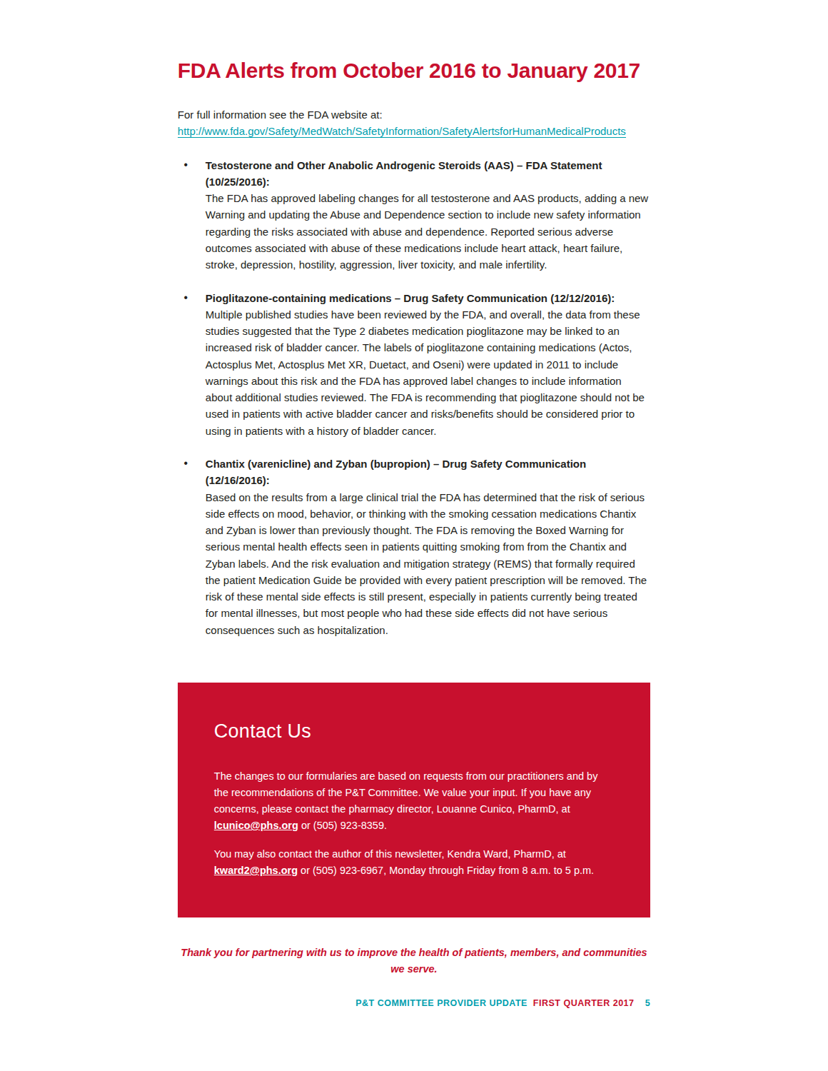FDA Alerts from October 2016 to January 2017
For full information see the FDA website at: http://www.fda.gov/Safety/MedWatch/SafetyInformation/SafetyAlertsforHumanMedicalProducts
Testosterone and Other Anabolic Androgenic Steroids (AAS) – FDA Statement (10/25/2016):
The FDA has approved labeling changes for all testosterone and AAS products, adding a new Warning and updating the Abuse and Dependence section to include new safety information regarding the risks associated with abuse and dependence. Reported serious adverse outcomes associated with abuse of these medications include heart attack, heart failure, stroke, depression, hostility, aggression, liver toxicity, and male infertility.
Pioglitazone-containing medications – Drug Safety Communication (12/12/2016):
Multiple published studies have been reviewed by the FDA, and overall, the data from these studies suggested that the Type 2 diabetes medication pioglitazone may be linked to an increased risk of bladder cancer. The labels of pioglitazone containing medications (Actos, Actosplus Met, Actosplus Met XR, Duetact, and Oseni) were updated in 2011 to include warnings about this risk and the FDA has approved label changes to include information about additional studies reviewed. The FDA is recommending that pioglitazone should not be used in patients with active bladder cancer and risks/benefits should be considered prior to using in patients with a history of bladder cancer.
Chantix (varenicline) and Zyban (bupropion) – Drug Safety Communication (12/16/2016):
Based on the results from a large clinical trial the FDA has determined that the risk of serious side effects on mood, behavior, or thinking with the smoking cessation medications Chantix and Zyban is lower than previously thought. The FDA is removing the Boxed Warning for serious mental health effects seen in patients quitting smoking from from the Chantix and Zyban labels. And the risk evaluation and mitigation strategy (REMS) that formally required the patient Medication Guide be provided with every patient prescription will be removed. The risk of these mental side effects is still present, especially in patients currently being treated for mental illnesses, but most people who had these side effects did not have serious consequences such as hospitalization.
Contact Us
The changes to our formularies are based on requests from our practitioners and by the recommendations of the P&T Committee. We value your input. If you have any concerns, please contact the pharmacy director, Louanne Cunico, PharmD, at lcunico@phs.org or (505) 923-8359.
You may also contact the author of this newsletter, Kendra Ward, PharmD, at kward2@phs.org or (505) 923-6967, Monday through Friday from 8 a.m. to 5 p.m.
Thank you for partnering with us to improve the health of patients, members, and communities we serve.
P&T COMMITTEE PROVIDER UPDATE FIRST QUARTER 2017 5